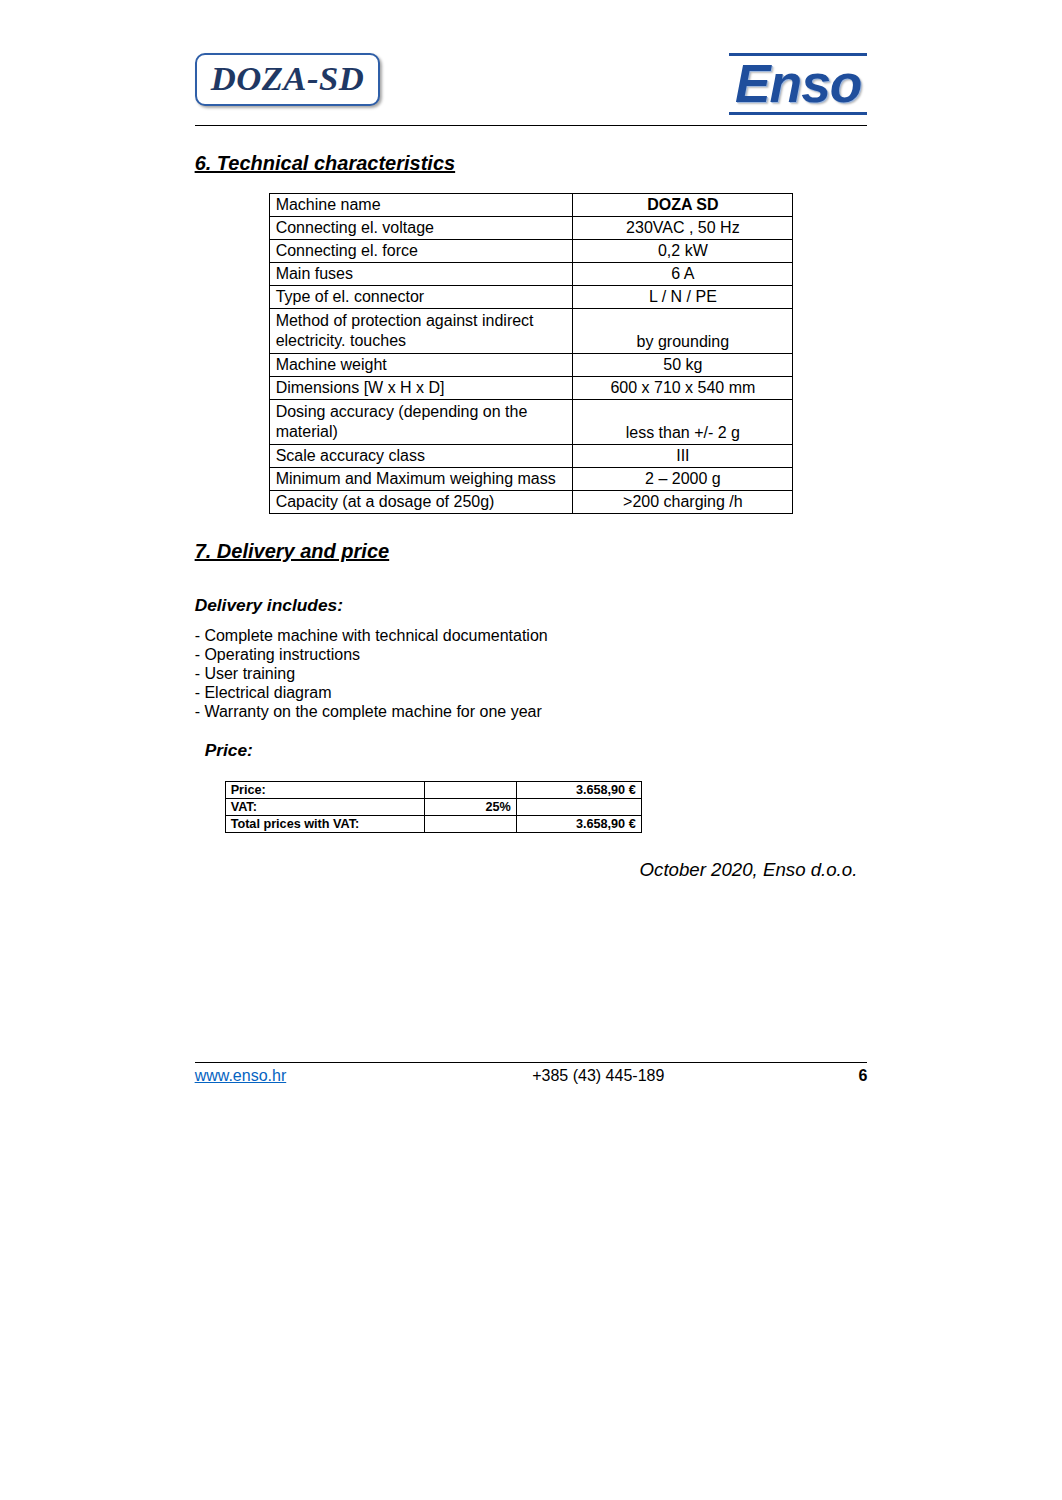DOZA-SD
Enso
6. Technical characteristics
| Machine name | DOZA SD |
| Connecting el. voltage | 230VAC , 50 Hz |
| Connecting el. force | 0,2 kW |
| Main fuses | 6 A |
| Type of el. connector | L / N / PE |
| Method of protection against indirect electricity. touches | by grounding |
| Machine weight | 50 kg |
| Dimensions [W x H x D] | 600 x 710 x 540 mm |
| Dosing accuracy (depending on the material) | less than +/- 2 g |
| Scale accuracy class | III |
| Minimum and Maximum weighing mass | 2 – 2000 g |
| Capacity (at a dosage of 250g) | >200 charging /h |
7. Delivery and price
Delivery includes:
Complete machine with technical documentation
Operating instructions
User training
Electrical diagram
Warranty on the complete machine for one year
Price:
| Price: | | 3.658,90 € |
| VAT: | 25% | |
| Total prices with VAT: | | 3.658,90 € |
October 2020, Enso d.o.o.
www.enso.hr
+385 (43) 445-189
6